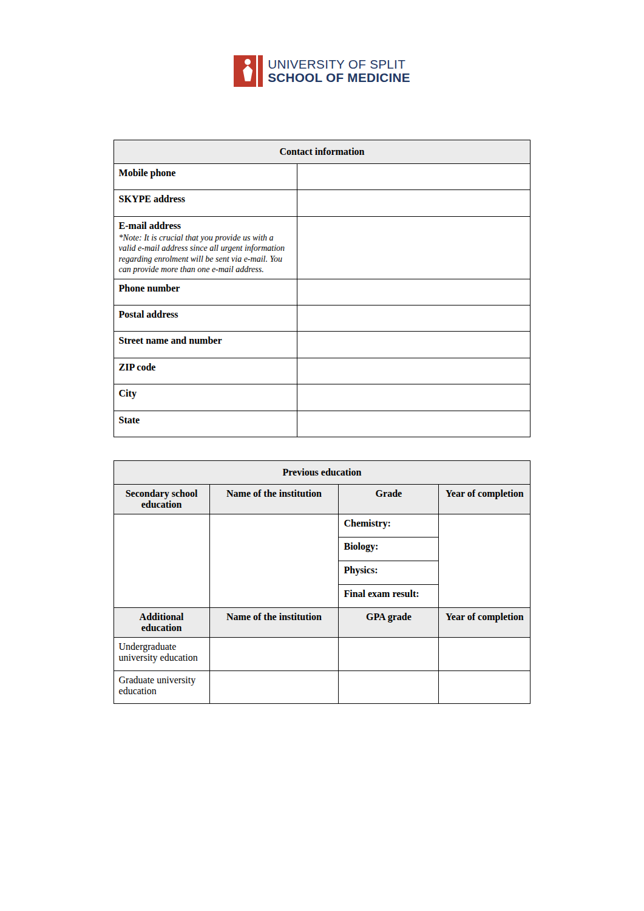UNIVERSITY OF SPLIT
SCHOOL OF MEDICINE
| Contact information |
| Mobile phone | |
| SKYPE address | |
| E-mail address *Note: It is crucial that you provide us with a valid e-mail address since all urgent information regarding enrolment will be sent via e-mail. You can provide more than one e-mail address. | |
| Phone number | |
| Postal address | |
| Street name and number | |
| ZIP code | |
| City | |
| State | |
| Previous education |
| Secondary school education | Name of the institution | Grade | Year of completion |
| | | / Chemistry: / / Biology: / / Physics: / / Final exam result: / | |
| Additional education | Name of the institution | GPA grade | Year of completion |
| Undergraduate university education | | | |
| Graduate university education | | | |